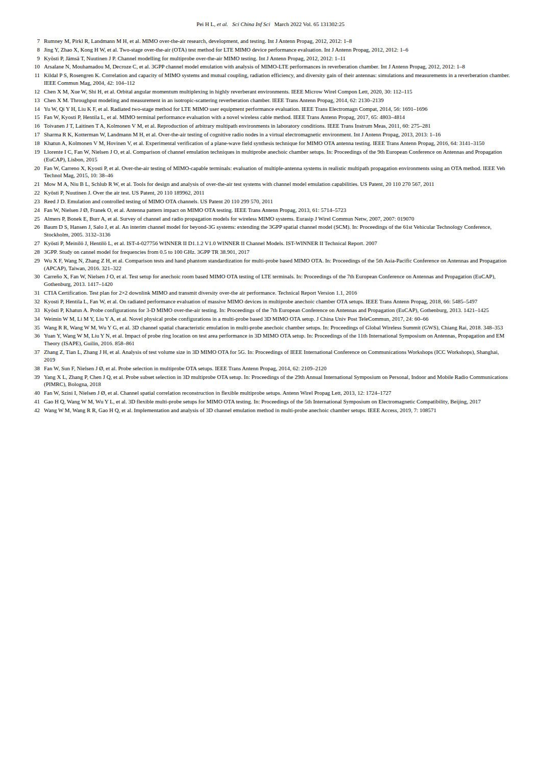Pei H L, et al. Sci China Inf Sci March 2022 Vol. 65 131302:25
Rumney M, Pirkl R, Landmann M H, et al. MIMO over-the-air research, development, and testing. Int J Antenn Propag, 2012, 2012: 1–8
Jing Y, Zhao X, Kong H W, et al. Two-stage over-the-air (OTA) test method for LTE MIMO device performance evaluation. Int J Antenn Propag, 2012, 2012: 1–6
Kyösti P, Jämsä T, Nuutinen J P. Channel modelling for multiprobe over-the-air MIMO testing. Int J Antenn Propag, 2012, 2012: 1–11
Arsalane N, Mouhamadou M, Decroze C, et al. 3GPP channel model emulation with analysis of MIMO-LTE performances in reverberation chamber. Int J Antenn Propag, 2012, 2012: 1–8
Kildal P S, Rosengren K. Correlation and capacity of MIMO systems and mutual coupling, radiation efficiency, and diversity gain of their antennas: simulations and measurements in a reverberation chamber. IEEE Commun Mag, 2004, 42: 104–112
Chen X M, Xue W, Shi H, et al. Orbital angular momentum multiplexing in highly reverberant environments. IEEE Microw Wirel Compon Lett, 2020, 30: 112–115
Chen X M. Throughput modeling and measurement in an isotropic-scattering reverberation chamber. IEEE Trans Antenn Propag, 2014, 62: 2130–2139
Yu W, Qi Y H, Liu K F, et al. Radiated two-stage method for LTE MIMO user equipment performance evaluation. IEEE Trans Electromagn Compat, 2014, 56: 1691–1696
Fan W, Kyosti P, Hentila L, et al. MIMO terminal performance evaluation with a novel wireless cable method. IEEE Trans Antenn Propag, 2017, 65: 4803–4814
Toivanen J T, Laitinen T A, Kolmonen V M, et al. Reproduction of arbitrary multipath environments in laboratory conditions. IEEE Trans Instrum Meas, 2011, 60: 275–281
Sharma R K, Kotterman W, Landmann M H, et al. Over-the-air testing of cognitive radio nodes in a virtual electromagnetic environment. Int J Antenn Propag, 2013, 2013: 1–16
Khatun A, Kolmonen V M, Hovinen V, et al. Experimental verification of a plane-wave field synthesis technique for MIMO OTA antenna testing. IEEE Trans Antenn Propag, 2016, 64: 3141–3150
Llorente I C, Fan W, Nielsen J O, et al. Comparison of channel emulation techniques in multiprobe anechoic chamber setups. In: Proceedings of the 9th European Conference on Antennas and Propagation (EuCAP), Lisbon, 2015
Fan W, Carreno X, Kyosti P, et al. Over-the-air testing of MIMO-capable terminals: evaluation of multiple-antenna systems in realistic multipath propagation environments using an OTA method. IEEE Veh Technol Mag, 2015, 10: 38–46
Mow M A, Niu B L, Schlub R W, et al. Tools for design and analysis of over-the-air test systems with channel model emulation capabilities. US Patent, 20 110 270 567, 2011
Kyösti P, Nuutinen J. Over the air test. US Patent, 20 110 189962, 2011
Reed J D. Emulation and controlled testing of MIMO OTA channels. US Patent 20 110 299 570, 2011
Fan W, Nielsen J Ø, Franek O, et al. Antenna pattern impact on MIMO OTA testing. IEEE Trans Antenn Propag, 2013, 61: 5714–5723
Almers P, Bonek E, Burr A, et al. Survey of channel and radio propagation models for wireless MIMO systems. Eurasip J Wirel Commun Netw, 2007, 2007: 019070
Baum D S, Hansen J, Salo J, et al. An interim channel model for beyond-3G systems: extending the 3GPP spatial channel model (SCM). In: Proceedings of the 61st Vehicular Technology Conference, Stockholm, 2005. 3132–3136
Kyösti P, Meinilö J, Hentilö L, et al. IST-4-027756 WINNER II D1.1.2 V1.0 WINNER II Channel Models. IST-WINNER II Technical Report. 2007
3GPP. Study on cannel model for frequencies from 0.5 to 100 GHz. 3GPP TR 38.901, 2017
Wu X F, Wang N, Zhang Z H, et al. Comparison tests and hand phantom standardization for multi-probe based MIMO OTA. In: Proceedings of the 5th Asia-Pacific Conference on Antennas and Propagation (APCAP), Taiwan, 2016. 321–322
Carreño X, Fan W, Nielsen J O, et al. Test setup for anechoic room based MIMO OTA testing of LTE terminals. In: Proceedings of the 7th European Conference on Antennas and Propagation (EuCAP), Gothenburg, 2013. 1417–1420
CTIA Certification. Test plan for 2×2 downlink MIMO and transmit diversity over-the air performance. Technical Report Version 1.1, 2016
Kyosti P, Hentila L, Fan W, et al. On radiated performance evaluation of massive MIMO devices in multiprobe anechoic chamber OTA setups. IEEE Trans Antenn Propag, 2018, 66: 5485–5497
Kyösti P, Khatun A. Probe configurations for 3-D MIMO over-the-air testing. In: Proceedings of the 7th European Conference on Antennas and Propagation (EuCAP), Gothenburg, 2013. 1421–1425
Weimin W M, Li M Y, Liu Y A, et al. Novel physical probe configurations in a multi-probe based 3D MIMO OTA setup. J China Univ Post TeleCommun, 2017, 24: 60–66
Wang R R, Wang W M, Wu Y G, et al. 3D channel spatial characteristic emulation in multi-probe anechoic chamber setups. In: Proceedings of Global Wireless Summit (GWS), Chiang Rai, 2018. 348–353
Yuan Y, Wang W M, Liu Y N, et al. Impact of probe ring location on test area performance in 3D MIMO OTA setup. In: Proceedings of the 11th International Symposium on Antennas, Propagation and EM Theory (ISAPE), Guilin, 2016. 858–861
Zhang Z, Tian L, Zhang J H, et al. Analysis of test volume size in 3D MIMO OTA for 5G. In: Proceedings of IEEE International Conference on Communications Workshops (ICC Workshops), Shanghai, 2019
Fan W, Sun F, Nielsen J Ø, et al. Probe selection in multiprobe OTA setups. IEEE Trans Antenn Propag, 2014, 62: 2109–2120
Yang X L, Zhang P, Chen J Q, et al. Probe subset selection in 3D multiprobe OTA setup. In: Proceedings of the 29th Annual International Symposium on Personal, Indoor and Mobile Radio Communications (PIMRC), Bologna, 2018
Fan W, Szini I, Nielsen J Ø, et al. Channel spatial correlation reconstruction in flexible multiprobe setups. Antenn Wirel Propag Lett, 2013, 12: 1724–1727
Gao H Q, Wang W M, Wu Y L, et al. 3D flexible multi-probe setups for MIMO OTA testing. In: Proceedings of the 5th International Symposium on Electromagnetic Compatibility, Beijing, 2017
Wang W M, Wang R R, Gao H Q, et al. Implementation and analysis of 3D channel emulation method in multi-probe anechoic chamber setups. IEEE Access, 2019, 7: 108571